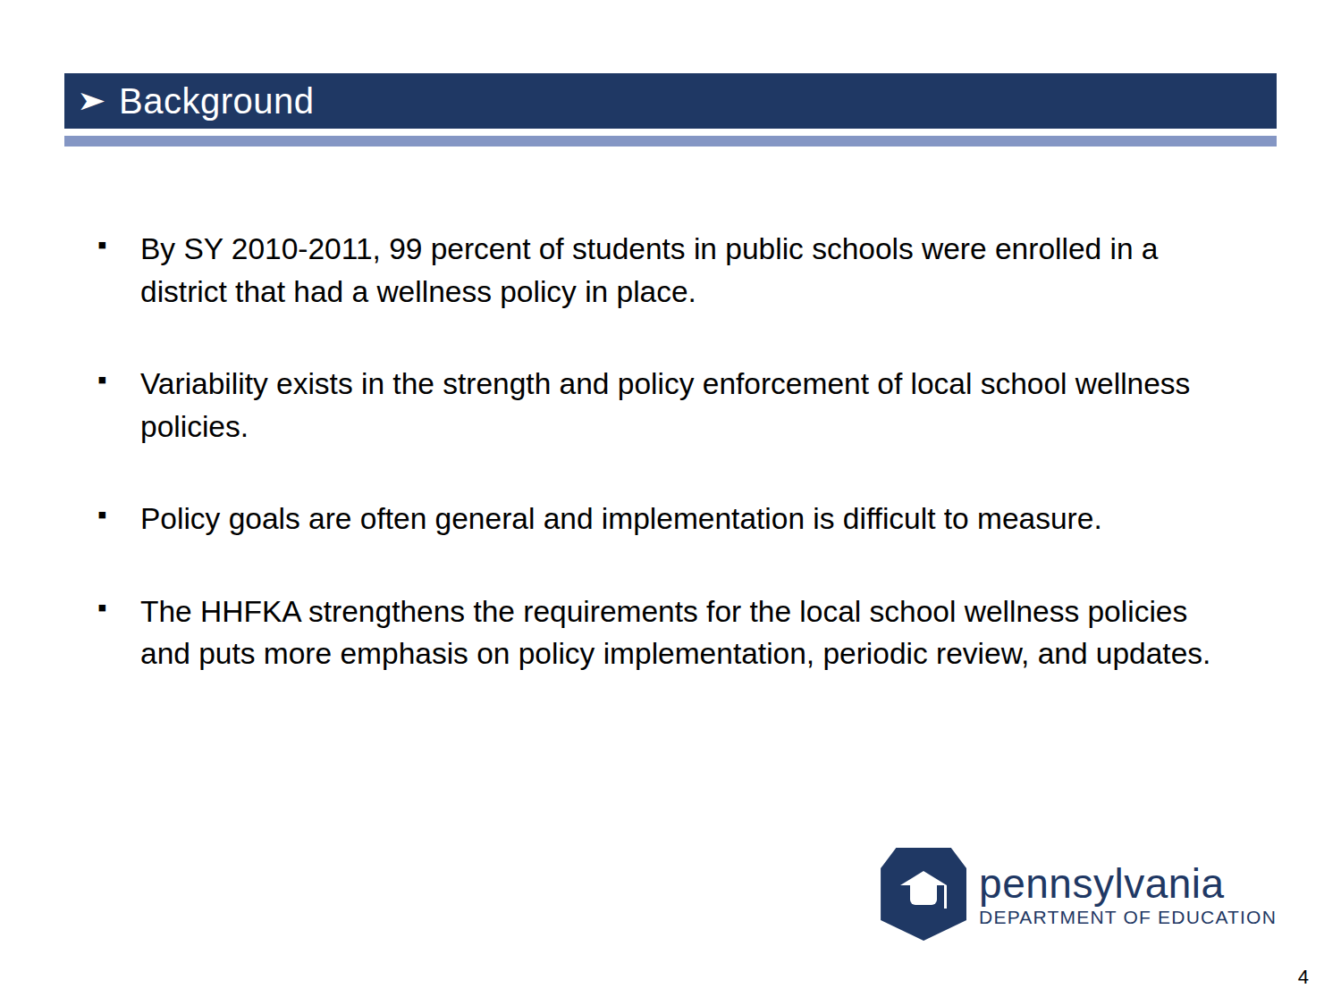➤
Background
By SY 2010-2011, 99 percent of students in public schools were enrolled in a district that had a wellness policy in place.
Variability exists in the strength and policy enforcement of local school wellness policies.
Policy goals are often general and implementation is difficult to measure.
The HHFKA strengthens the requirements for the local school wellness policies and puts more emphasis on policy implementation, periodic review, and updates.
pennsylvania
DEPARTMENT OF EDUCATION
4